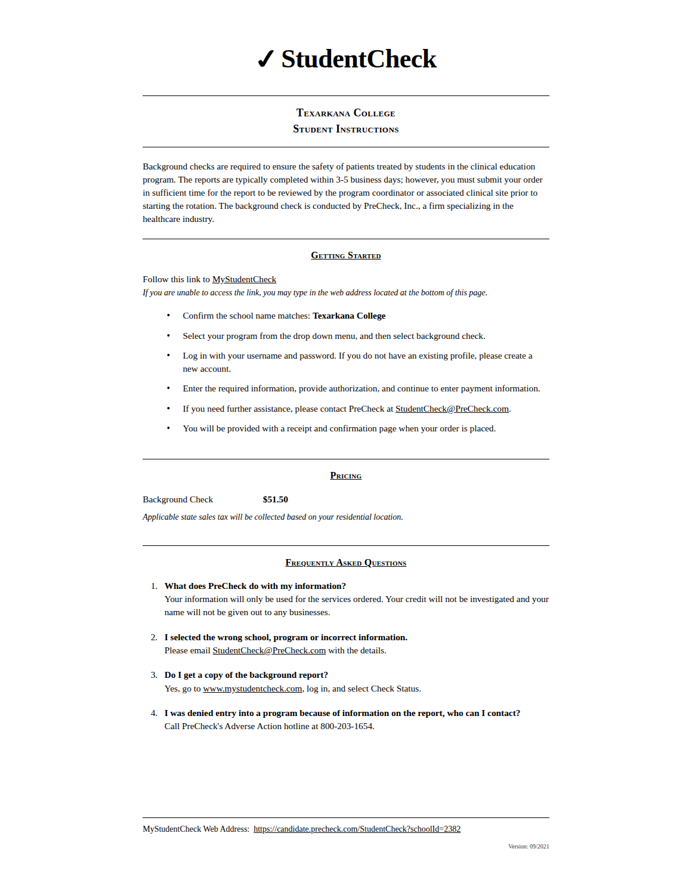✓StudentCheck
Texarkana College
Student Instructions
Background checks are required to ensure the safety of patients treated by students in the clinical education program. The reports are typically completed within 3-5 business days; however, you must submit your order in sufficient time for the report to be reviewed by the program coordinator or associated clinical site prior to starting the rotation. The background check is conducted by PreCheck, Inc., a firm specializing in the healthcare industry.
Getting Started
Follow this link to MyStudentCheck
If you are unable to access the link, you may type in the web address located at the bottom of this page.
Confirm the school name matches: Texarkana College
Select your program from the drop down menu, and then select background check.
Log in with your username and password. If you do not have an existing profile, please create a new account.
Enter the required information, provide authorization, and continue to enter payment information.
If you need further assistance, please contact PreCheck at StudentCheck@PreCheck.com.
You will be provided with a receipt and confirmation page when your order is placed.
Pricing
Background Check$51.50
Applicable state sales tax will be collected based on your residential location.
Frequently Asked Questions
What does PreCheck do with my information? Your information will only be used for the services ordered. Your credit will not be investigated and your name will not be given out to any businesses.
I selected the wrong school, program or incorrect information. Please email StudentCheck@PreCheck.com with the details.
Do I get a copy of the background report? Yes, go to www.mystudentcheck.com, log in, and select Check Status.
I was denied entry into a program because of information on the report, who can I contact? Call PreCheck's Adverse Action hotline at 800-203-1654.
MyStudentCheck Web Address: https://candidate.precheck.com/StudentCheck?schoolId=2382
Version: 09/2021